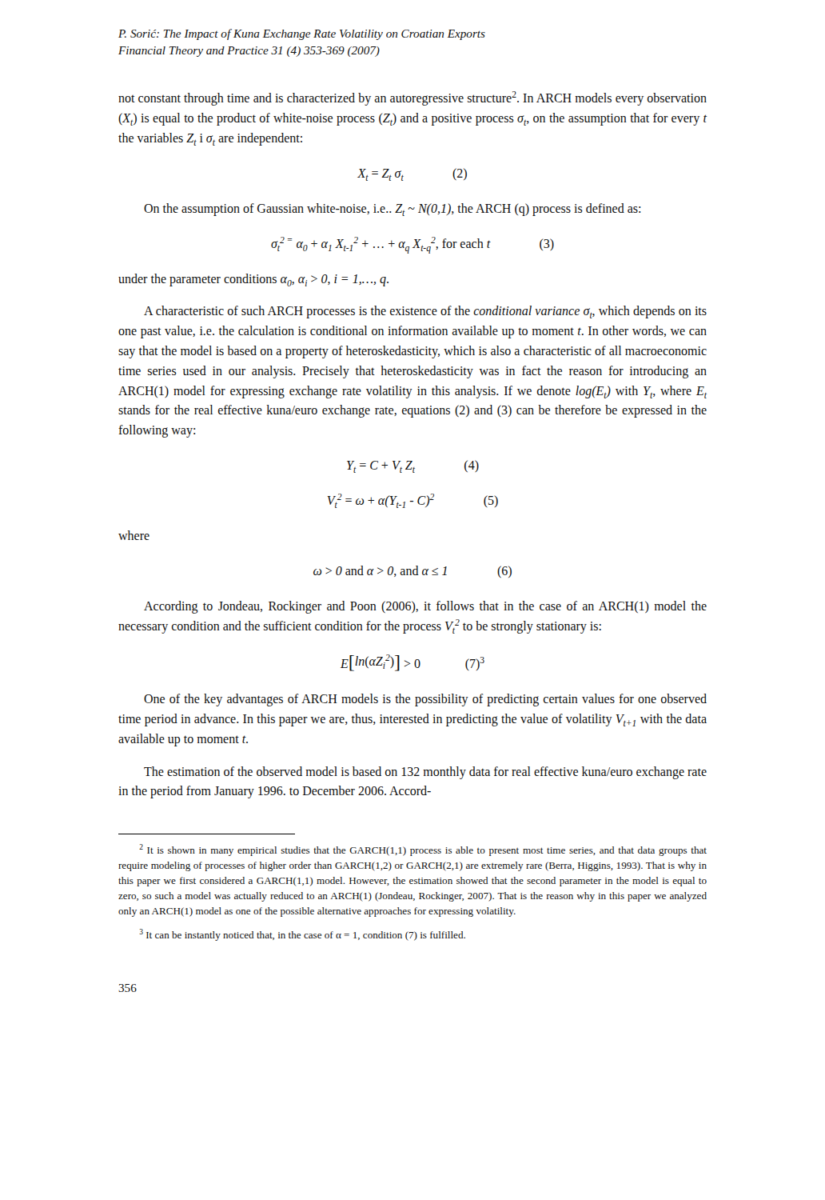P. Sorić: The Impact of Kuna Exchange Rate Volatility on Croatian Exports
Financial Theory and Practice 31 (4) 353-369 (2007)
not constant through time and is characterized by an autoregressive structure2. In ARCH models every observation (Xt) is equal to the product of white-noise process (Zt) and a positive process σt, on the assumption that for every t the variables Zt i σt are independent:
Xt = Zt σt (2)
On the assumption of Gaussian white-noise, i.e.. Zt ~ N(0,1), the ARCH (q) process is defined as:
σt2 = α0 + α1 Xt-12 + … + αq Xt-q2, for each t (3)
under the parameter conditions α0, αi > 0, i = 1,…, q.
A characteristic of such ARCH processes is the existence of the conditional variance σt, which depends on its one past value, i.e. the calculation is conditional on information available up to moment t. In other words, we can say that the model is based on a property of heteroskedasticity, which is also a characteristic of all macroeconomic time series used in our analysis. Precisely that heteroskedasticity was in fact the reason for introducing an ARCH(1) model for expressing exchange rate volatility in this analysis. If we denote log(Et) with Yt, where Et stands for the real effective kuna/euro exchange rate, equations (2) and (3) can be therefore be expressed in the following way:
Yt = C + Vt Zt (4)
Vt2 = ω + α(Yt-1 - C)2 (5)
where
ω > 0 and α > 0, and α ≤ 1 (6)
According to Jondeau, Rockinger and Poon (2006), it follows that in the case of an ARCH(1) model the necessary condition and the sufficient condition for the process Vt2 to be strongly stationary is:
E[ln(αZi2)] > 0 (7)3
One of the key advantages of ARCH models is the possibility of predicting certain values for one observed time period in advance. In this paper we are, thus, interested in predicting the value of volatility Vt+1 with the data available up to moment t.
The estimation of the observed model is based on 132 monthly data for real effective kuna/euro exchange rate in the period from January 1996. to December 2006. Accord-
2 It is shown in many empirical studies that the GARCH(1,1) process is able to present most time series, and that data groups that require modeling of processes of higher order than GARCH(1,2) or GARCH(2,1) are extremely rare (Berra, Higgins, 1993). That is why in this paper we first considered a GARCH(1,1) model. However, the estimation showed that the second parameter in the model is equal to zero, so such a model was actually reduced to an ARCH(1) (Jondeau, Rockinger, 2007). That is the reason why in this paper we analyzed only an ARCH(1) model as one of the possible alternative approaches for expressing volatility.
3 It can be instantly noticed that, in the case of α = 1, condition (7) is fulfilled.
356